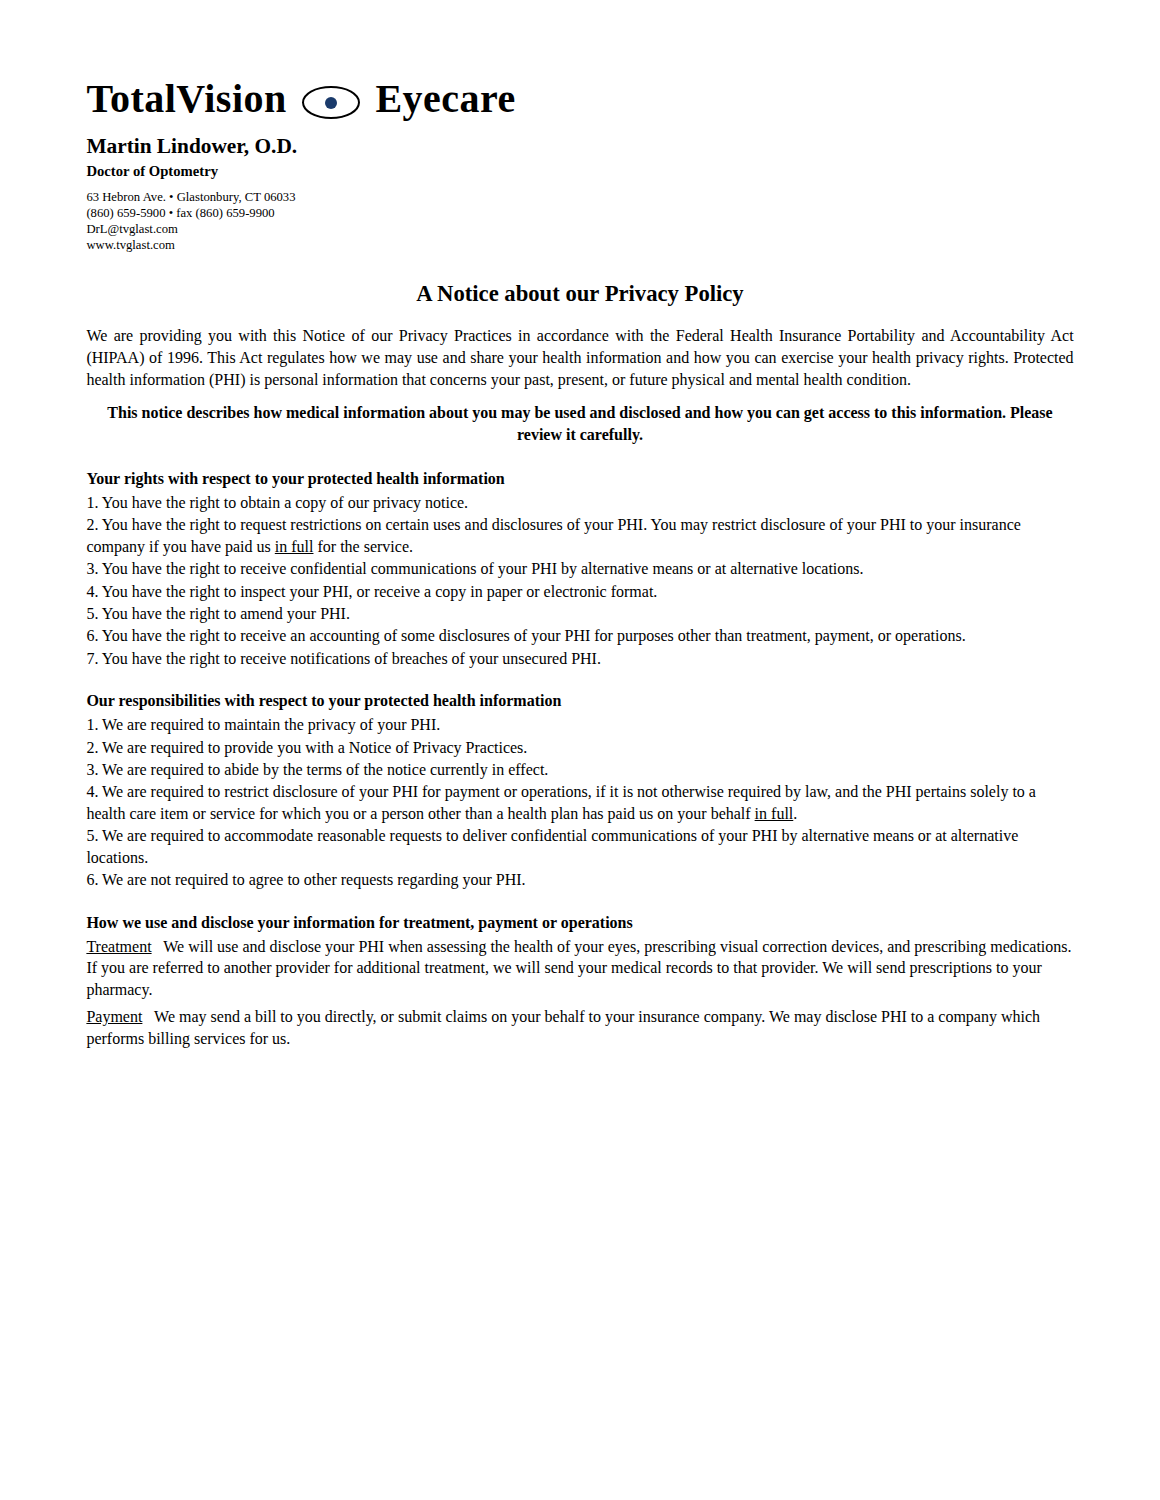TotalVision Eyecare
Martin Lindower, O.D.
Doctor of Optometry
63 Hebron Ave. • Glastonbury, CT 06033
(860) 659-5900 • fax (860) 659-9900
DrL@tvglast.com
www.tvglast.com
A Notice about our Privacy Policy
We are providing you with this Notice of our Privacy Practices in accordance with the Federal Health Insurance Portability and Accountability Act (HIPAA) of 1996. This Act regulates how we may use and share your health information and how you can exercise your health privacy rights. Protected health information (PHI) is personal information that concerns your past, present, or future physical and mental health condition.
This notice describes how medical information about you may be used and disclosed and how you can get access to this information. Please review it carefully.
Your rights with respect to your protected health information
1. You have the right to obtain a copy of our privacy notice.
2. You have the right to request restrictions on certain uses and disclosures of your PHI. You may restrict disclosure of your PHI to your insurance company if you have paid us in full for the service.
3. You have the right to receive confidential communications of your PHI by alternative means or at alternative locations.
4. You have the right to inspect your PHI, or receive a copy in paper or electronic format.
5. You have the right to amend your PHI.
6. You have the right to receive an accounting of some disclosures of your PHI for purposes other than treatment, payment, or operations.
7. You have the right to receive notifications of breaches of your unsecured PHI.
Our responsibilities with respect to your protected health information
1. We are required to maintain the privacy of your PHI.
2. We are required to provide you with a Notice of Privacy Practices.
3. We are required to abide by the terms of the notice currently in effect.
4. We are required to restrict disclosure of your PHI for payment or operations, if it is not otherwise required by law, and the PHI pertains solely to a health care item or service for which you or a person other than a health plan has paid us on your behalf in full.
5. We are required to accommodate reasonable requests to deliver confidential communications of your PHI by alternative means or at alternative locations.
6. We are not required to agree to other requests regarding your PHI.
How we use and disclose your information for treatment, payment or operations
Treatment We will use and disclose your PHI when assessing the health of your eyes, prescribing visual correction devices, and prescribing medications. If you are referred to another provider for additional treatment, we will send your medical records to that provider. We will send prescriptions to your pharmacy.
Payment We may send a bill to you directly, or submit claims on your behalf to your insurance company. We may disclose PHI to a company which performs billing services for us.